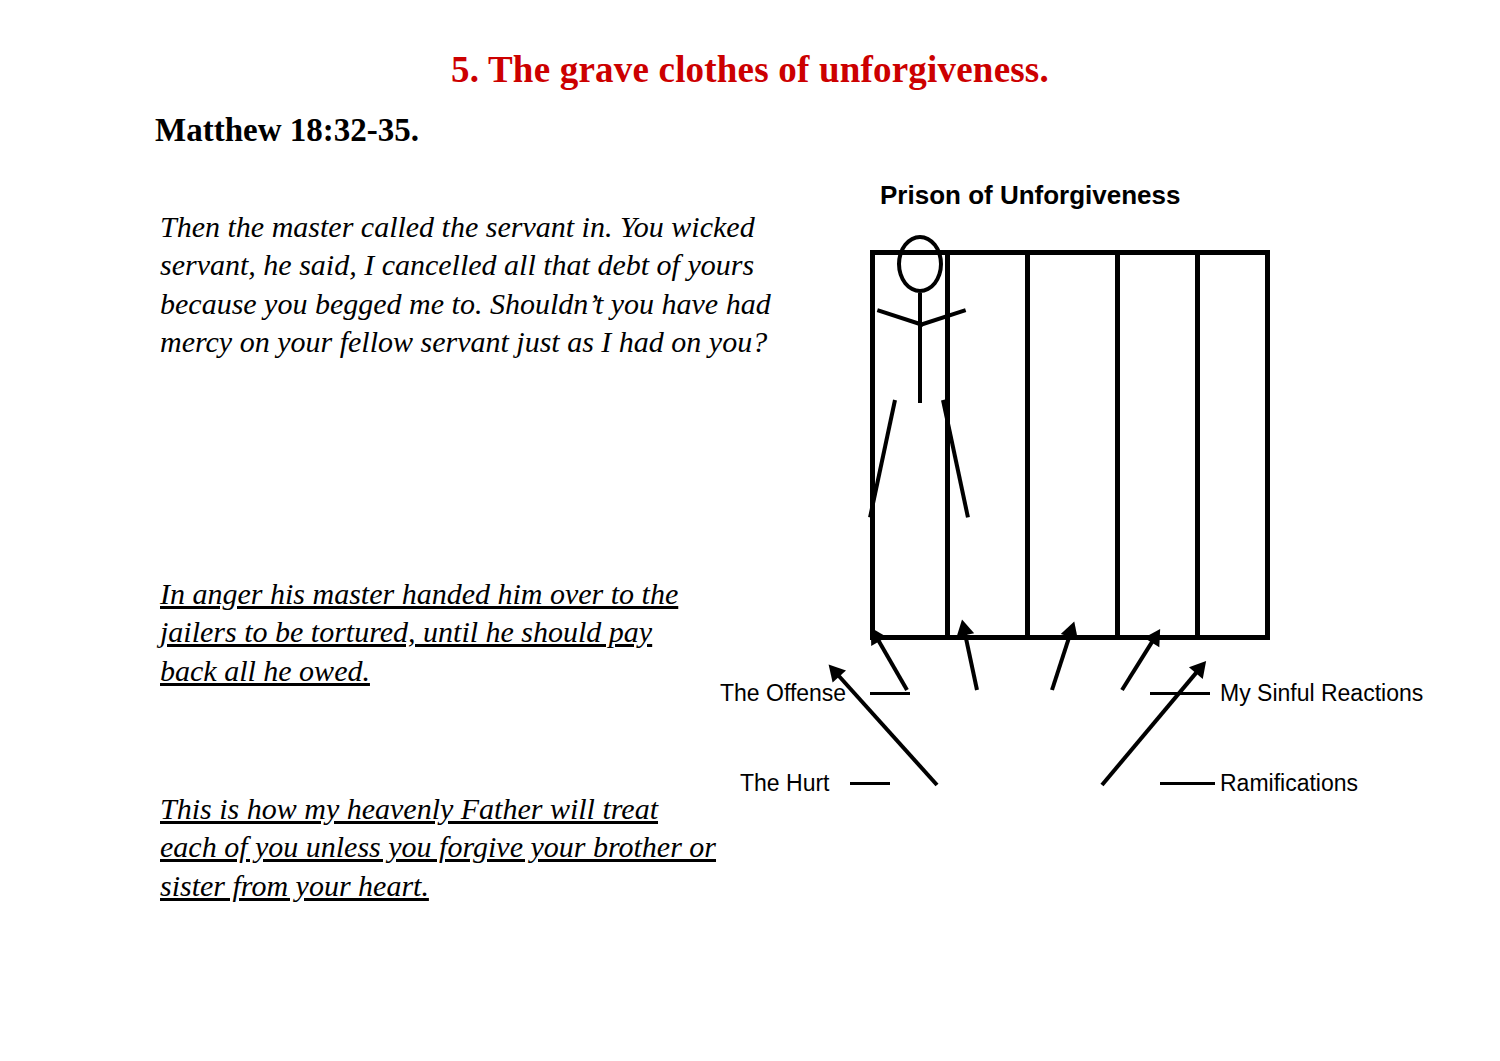5. The grave clothes of unforgiveness.
Matthew 18:32-35.
Then the master called the servant in. You wicked servant, he said, I cancelled all that debt of yours because you begged me to. Shouldn’t you have had mercy on your fellow servant just as I had on you?
In anger his master handed him over to the jailers to be tortured, until he should pay back all he owed.
This is how my heavenly Father will treat each of you unless you forgive your brother or sister from your heart.
Prison of Unforgiveness
The Offense
The Hurt
My Sinful Reactions
Ramifications